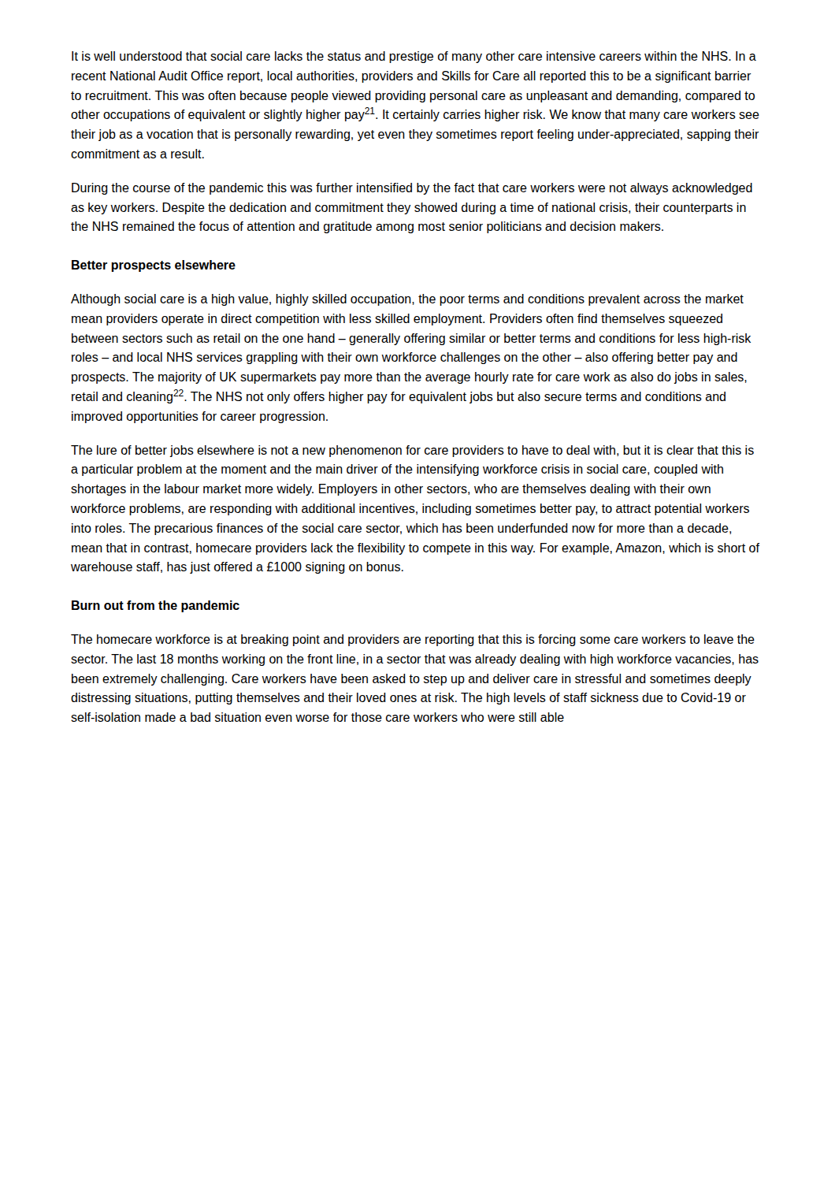It is well understood that social care lacks the status and prestige of many other care intensive careers within the NHS. In a recent National Audit Office report, local authorities, providers and Skills for Care all reported this to be a significant barrier to recruitment. This was often because people viewed providing personal care as unpleasant and demanding, compared to other occupations of equivalent or slightly higher pay21. It certainly carries higher risk. We know that many care workers see their job as a vocation that is personally rewarding, yet even they sometimes report feeling under-appreciated, sapping their commitment as a result.
During the course of the pandemic this was further intensified by the fact that care workers were not always acknowledged as key workers. Despite the dedication and commitment they showed during a time of national crisis, their counterparts in the NHS remained the focus of attention and gratitude among most senior politicians and decision makers.
Better prospects elsewhere
Although social care is a high value, highly skilled occupation, the poor terms and conditions prevalent across the market mean providers operate in direct competition with less skilled employment. Providers often find themselves squeezed between sectors such as retail on the one hand – generally offering similar or better terms and conditions for less high-risk roles – and local NHS services grappling with their own workforce challenges on the other – also offering better pay and prospects. The majority of UK supermarkets pay more than the average hourly rate for care work as also do jobs in sales, retail and cleaning22. The NHS not only offers higher pay for equivalent jobs but also secure terms and conditions and improved opportunities for career progression.
The lure of better jobs elsewhere is not a new phenomenon for care providers to have to deal with, but it is clear that this is a particular problem at the moment and the main driver of the intensifying workforce crisis in social care, coupled with shortages in the labour market more widely. Employers in other sectors, who are themselves dealing with their own workforce problems, are responding with additional incentives, including sometimes better pay, to attract potential workers into roles. The precarious finances of the social care sector, which has been underfunded now for more than a decade, mean that in contrast, homecare providers lack the flexibility to compete in this way. For example, Amazon, which is short of warehouse staff, has just offered a £1000 signing on bonus.
Burn out from the pandemic
The homecare workforce is at breaking point and providers are reporting that this is forcing some care workers to leave the sector. The last 18 months working on the front line, in a sector that was already dealing with high workforce vacancies, has been extremely challenging. Care workers have been asked to step up and deliver care in stressful and sometimes deeply distressing situations, putting themselves and their loved ones at risk. The high levels of staff sickness due to Covid-19 or self-isolation made a bad situation even worse for those care workers who were still able